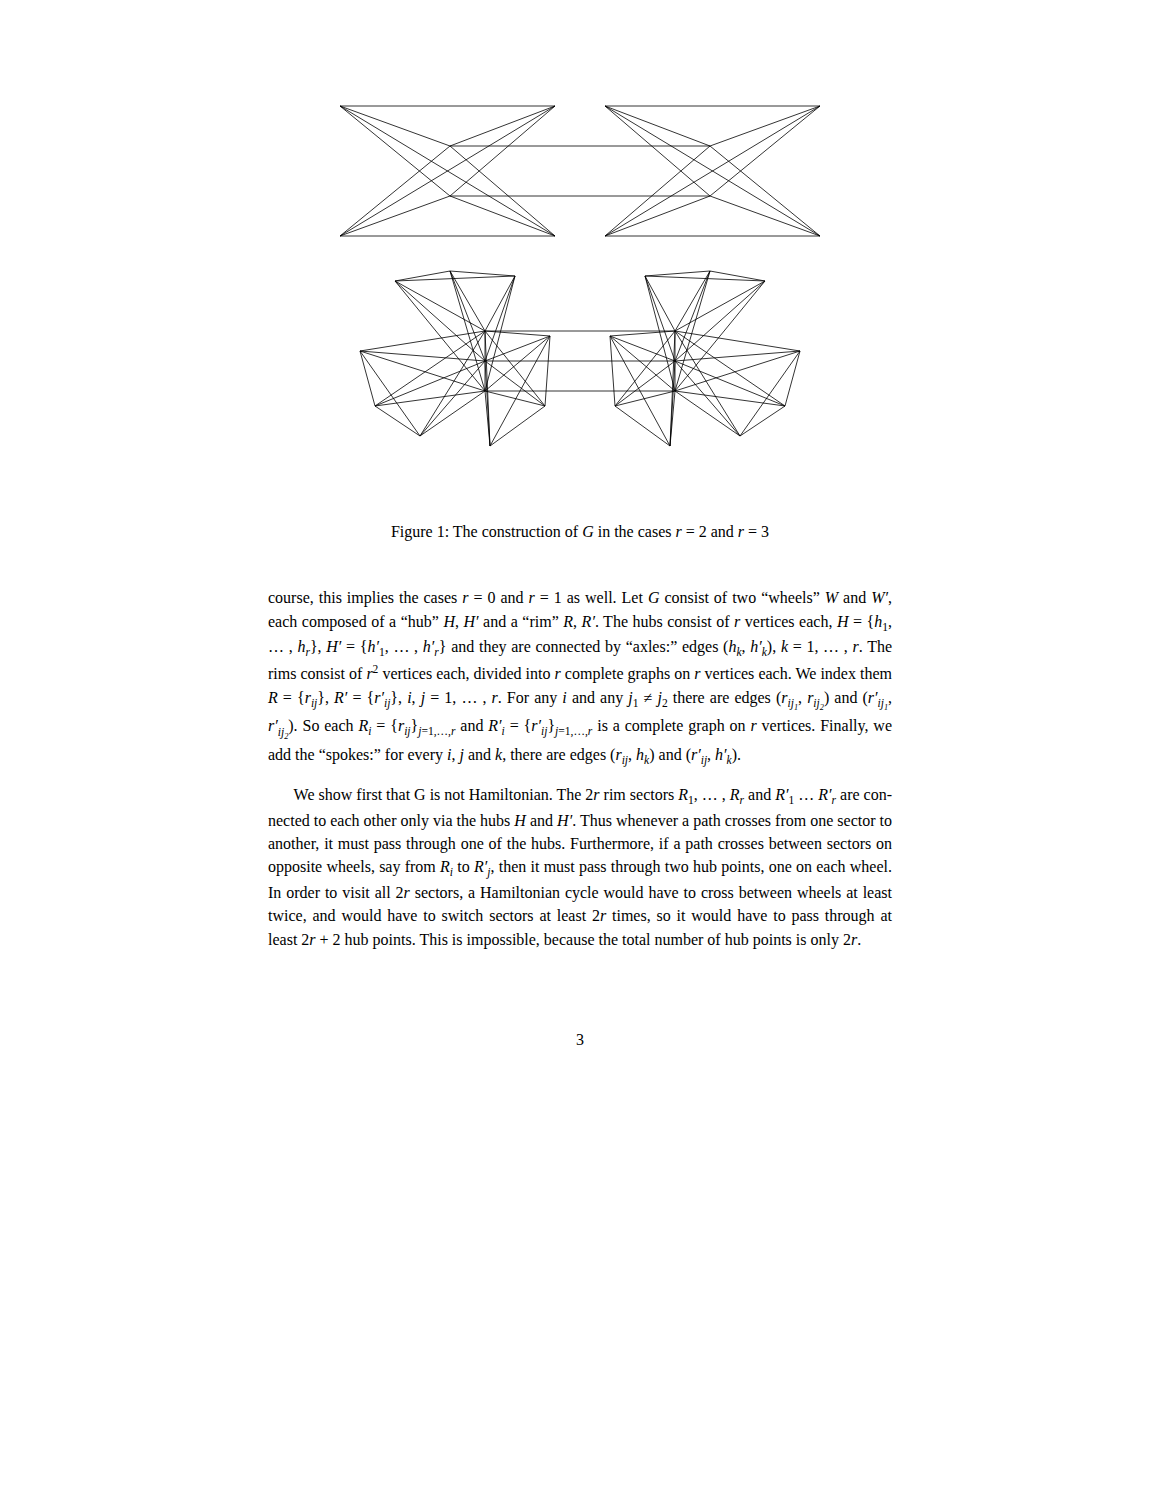hub: (150,60) (150,110)
Figure 1: The construction of G in the cases r = 2 and r = 3
course, this implies the cases r = 0 and r = 1 as well. Let G consist of two “wheels” W and W′, each composed of a “hub” H, H′ and a “rim” R, R′. The hubs consist of r vertices each, H = {h1, … , hr}, H′ = {h′1, … , h′r} and they are connected by “axles:” edges (hk, h′k), k = 1, … , r. The rims consist of r2 vertices each, divided into r complete graphs on r vertices each. We index them R = {rij}, R′ = {r′ij}, i, j = 1, … , r. For any i and any j1 ≠ j2 there are edges (rij1, rij2) and (r′ij1, r′ij2). So each Ri = {rij}j=1,…,r and R′i = {r′ij}j=1,…,r is a complete graph on r vertices. Finally, we add the “spokes:” for every i, j and k, there are edges (rij, hk) and (r′ij, h′k).
We show first that G is not Hamiltonian. The 2r rim sectors R1, … , Rr and R′1 … R′r are connected to each other only via the hubs H and H′. Thus whenever a path crosses from one sector to another, it must pass through one of the hubs. Furthermore, if a path crosses between sectors on opposite wheels, say from Ri to R′j, then it must pass through two hub points, one on each wheel. In order to visit all 2r sectors, a Hamiltonian cycle would have to cross between wheels at least twice, and would have to switch sectors at least 2r times, so it would have to pass through at least 2r + 2 hub points. This is impossible, because the total number of hub points is only 2r.
3